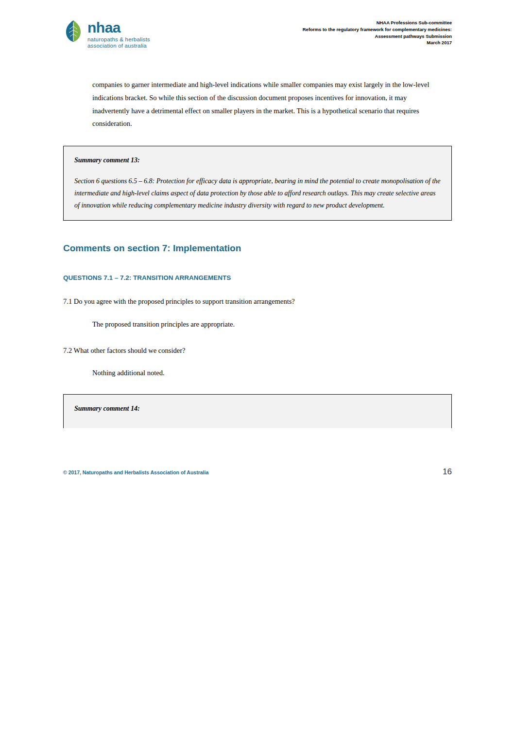nhaa
naturopaths & herbalists
association of australia
NHAA Professions Sub-committee
Reforms to the regulatory framework for complementary medicines:
Assessment pathways Submission
March 2017
companies to garner intermediate and high-level indications while smaller companies may exist largely in the low-level indications bracket. So while this section of the discussion document proposes incentives for innovation, it may inadvertently have a detrimental effect on smaller players in the market. This is a hypothetical scenario that requires consideration.
Summary comment 13:
Section 6 questions 6.5 – 6.8: Protection for efficacy data is appropriate, bearing in mind the potential to create monopolisation of the intermediate and high-level claims aspect of data protection by those able to afford research outlays. This may create selective areas of innovation while reducing complementary medicine industry diversity with regard to new product development.
Comments on section 7: Implementation
QUESTIONS 7.1 – 7.2: TRANSITION ARRANGEMENTS
7.1 Do you agree with the proposed principles to support transition arrangements?
The proposed transition principles are appropriate.
7.2 What other factors should we consider?
Nothing additional noted.
Summary comment 14:
© 2017, Naturopaths and Herbalists Association of Australia
16